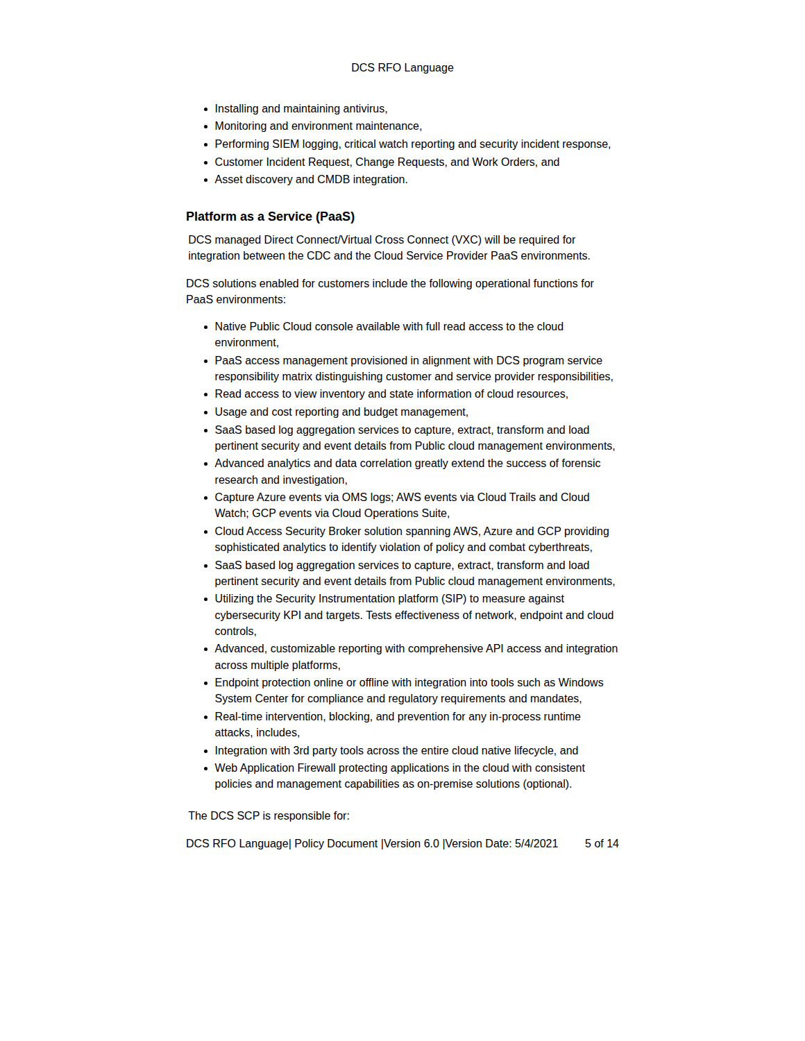DCS RFO Language
Installing and maintaining antivirus,
Monitoring and environment maintenance,
Performing SIEM logging, critical watch reporting and security incident response,
Customer Incident Request, Change Requests, and Work Orders, and
Asset discovery and CMDB integration.
Platform as a Service (PaaS)
DCS managed Direct Connect/Virtual Cross Connect (VXC) will be required for integration between the CDC and the Cloud Service Provider PaaS environments.
DCS solutions enabled for customers include the following operational functions for PaaS environments:
Native Public Cloud console available with full read access to the cloud environment,
PaaS access management provisioned in alignment with DCS program service responsibility matrix distinguishing customer and service provider responsibilities,
Read access to view inventory and state information of cloud resources,
Usage and cost reporting and budget management,
SaaS based log aggregation services to capture, extract, transform and load pertinent security and event details from Public cloud management environments,
Advanced analytics and data correlation greatly extend the success of forensic research and investigation,
Capture Azure events via OMS logs; AWS events via Cloud Trails and Cloud Watch; GCP events via Cloud Operations Suite,
Cloud Access Security Broker solution spanning AWS, Azure and GCP providing sophisticated analytics to identify violation of policy and combat cyberthreats,
SaaS based log aggregation services to capture, extract, transform and load pertinent security and event details from Public cloud management environments,
Utilizing the Security Instrumentation platform (SIP) to measure against cybersecurity KPI and targets. Tests effectiveness of network, endpoint and cloud controls,
Advanced, customizable reporting with comprehensive API access and integration across multiple platforms,
Endpoint protection online or offline with integration into tools such as Windows System Center for compliance and regulatory requirements and mandates,
Real-time intervention, blocking, and prevention for any in-process runtime attacks, includes,
Integration with 3rd party tools across the entire cloud native lifecycle, and
Web Application Firewall protecting applications in the cloud with consistent policies and management capabilities as on-premise solutions (optional).
The DCS SCP is responsible for:
DCS RFO Language| Policy Document |Version 6.0 |Version Date: 5/4/2021
5 of 14